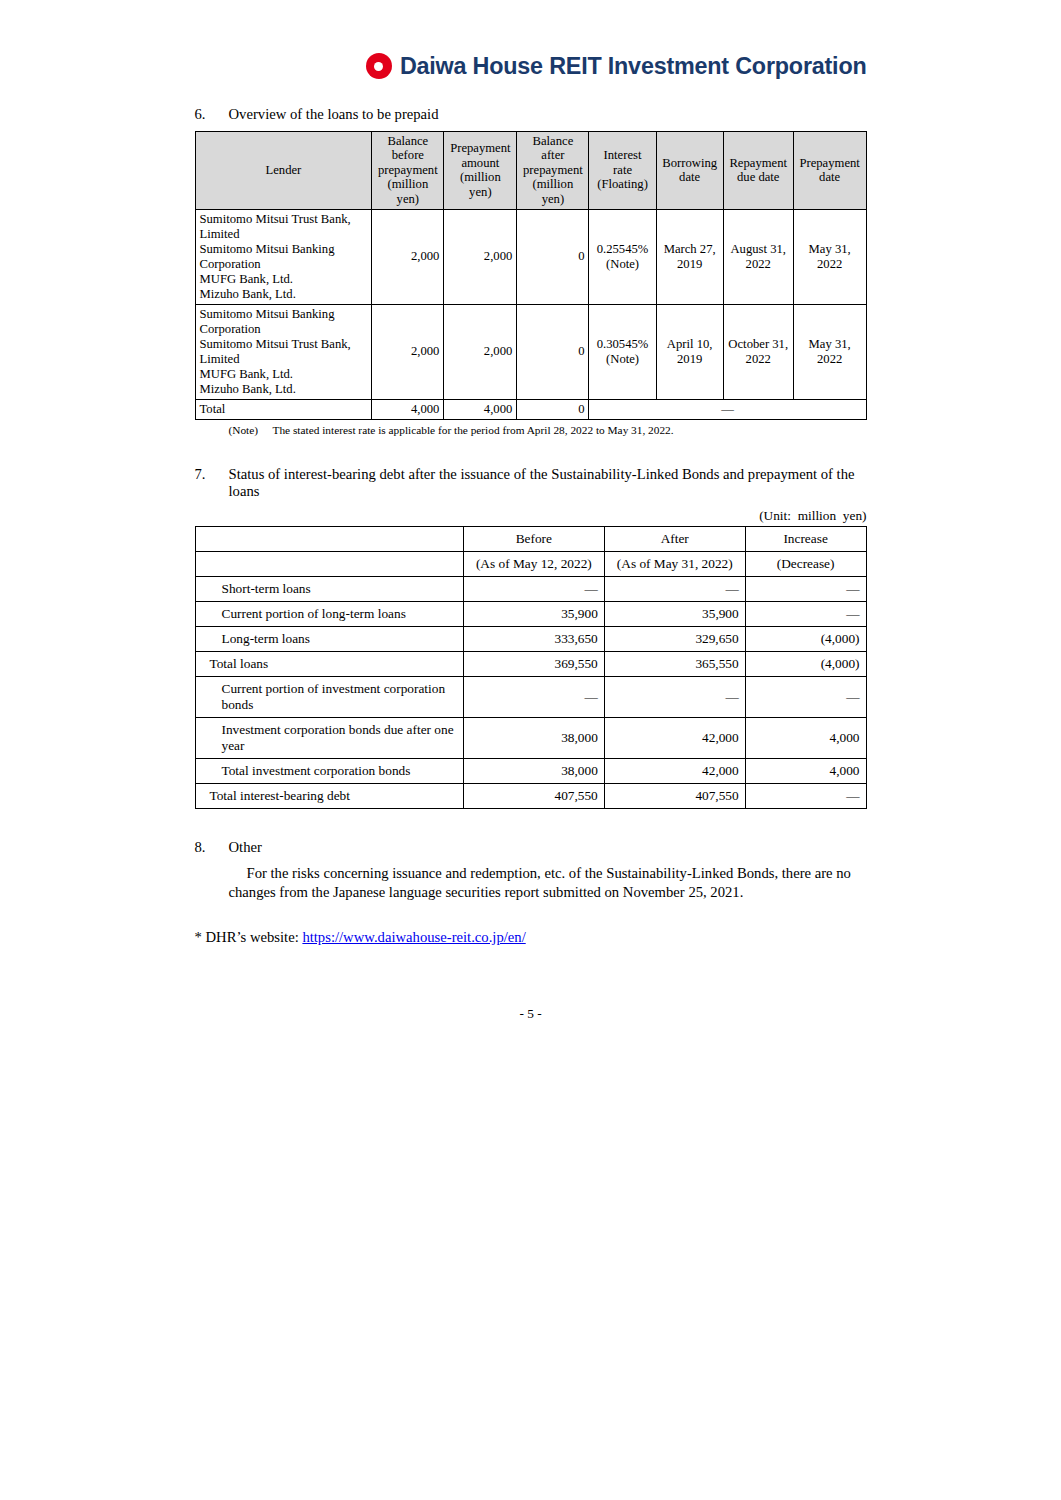Daiwa House REIT Investment Corporation
6.
Overview of the loans to be prepaid
| Lender | Balance before prepayment (million yen) | Prepayment amount (million yen) | Balance after prepayment (million yen) | Interest rate (Floating) | Borrowing date | Repayment due date | Prepayment date |
| --- | --- | --- | --- | --- | --- | --- | --- |
| Sumitomo Mitsui Trust Bank, Limited Sumitomo Mitsui Banking Corporation MUFG Bank, Ltd. Mizuho Bank, Ltd. | 2,000 | 2,000 | 0 | 0.25545% (Note) | March 27, 2019 | August 31, 2022 | May 31, 2022 |
| Sumitomo Mitsui Banking Corporation Sumitomo Mitsui Trust Bank, Limited MUFG Bank, Ltd. Mizuho Bank, Ltd. | 2,000 | 2,000 | 0 | 0.30545% (Note) | April 10, 2019 | October 31, 2022 | May 31, 2022 |
| Total | 4,000 | 4,000 | 0 | — |
(Note)
The stated interest rate is applicable for the period from April 28, 2022 to May 31, 2022.
7.
Status of interest-bearing debt after the issuance of the Sustainability-Linked Bonds and prepayment of the loans
(Unit: million yen)
| | Before | After | Increase |
| --- | --- | --- | --- |
| | (As of May 12, 2022) | (As of May 31, 2022) | (Decrease) |
| Short-term loans | — | — | — |
| Current portion of long-term loans | 35,900 | 35,900 | — |
| Long-term loans | 333,650 | 329,650 | (4,000) |
| Total loans | 369,550 | 365,550 | (4,000) |
| Current portion of investment corporation bonds | — | — | — |
| Investment corporation bonds due after one year | 38,000 | 42,000 | 4,000 |
| Total investment corporation bonds | 38,000 | 42,000 | 4,000 |
| Total interest-bearing debt | 407,550 | 407,550 | — |
8.
Other
For the risks concerning issuance and redemption, etc. of the Sustainability-Linked Bonds, there are no changes from the Japanese language securities report submitted on November 25, 2021.
* DHR’s website: https://www.daiwahouse-reit.co.jp/en/
- 5 -